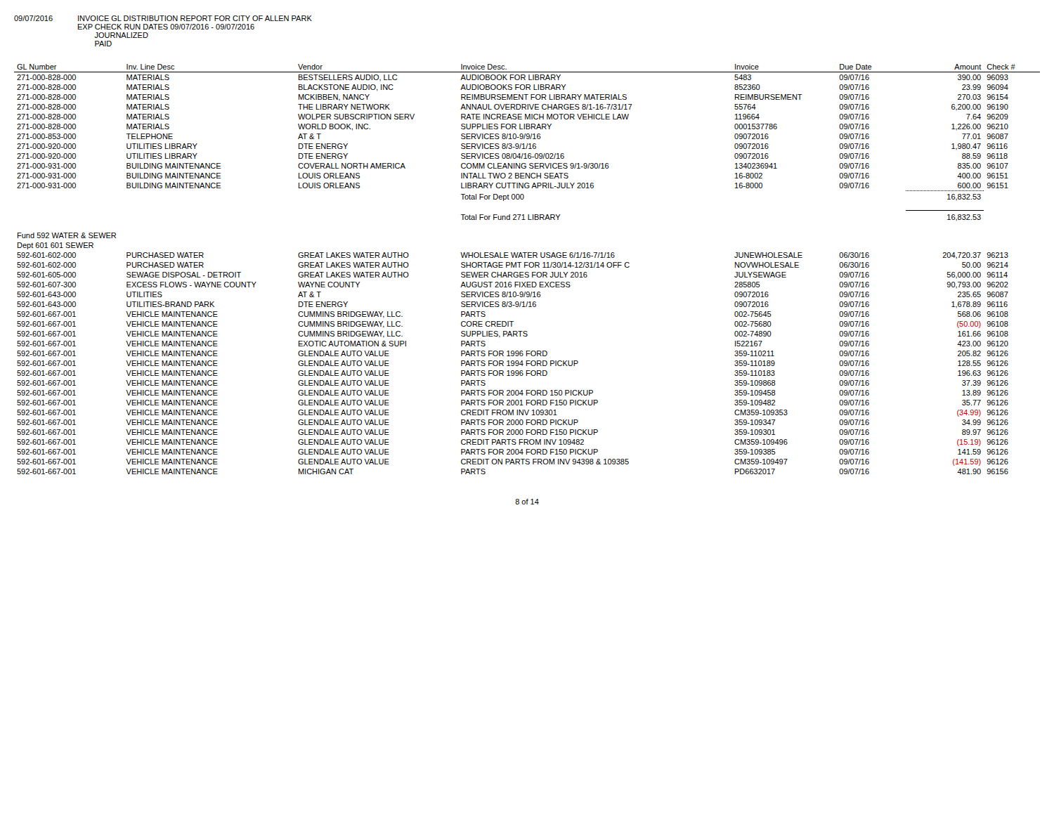09/07/2016 INVOICE GL DISTRIBUTION REPORT FOR CITY OF ALLEN PARK
EXP CHECK RUN DATES 09/07/2016 - 09/07/2016
JOURNALIZED
PAID
| GL Number | Inv. Line Desc | Vendor | Invoice Desc. | Invoice | Due Date | Amount | Check # |
| --- | --- | --- | --- | --- | --- | --- | --- |
| 271-000-828-000 | MATERIALS | BESTSELLERS AUDIO, LLC | AUDIOBOOK FOR LIBRARY | 5483 | 09/07/16 | 390.00 | 96093 |
| 271-000-828-000 | MATERIALS | BLACKSTONE AUDIO, INC | AUDIOBOOKS FOR LIBRARY | 852360 | 09/07/16 | 23.99 | 96094 |
| 271-000-828-000 | MATERIALS | MCKIBBEN, NANCY | REIMBURSEMENT FOR LIBRARY MATERIALS | REIMBURSEMENT | 09/07/16 | 270.03 | 96154 |
| 271-000-828-000 | MATERIALS | THE LIBRARY NETWORK | ANNAUL OVERDRIVE CHARGES 8/1-16-7/31/17 | 55764 | 09/07/16 | 6,200.00 | 96190 |
| 271-000-828-000 | MATERIALS | WOLPER SUBSCRIPTION SERV | RATE INCREASE MICH MOTOR VEHICLE LAW | 119664 | 09/07/16 | 7.64 | 96209 |
| 271-000-828-000 | MATERIALS | WORLD BOOK, INC. | SUPPLIES FOR LIBRARY | 0001537786 | 09/07/16 | 1,226.00 | 96210 |
| 271-000-853-000 | TELEPHONE | AT & T | SERVICES 8/10-9/9/16 | 09072016 | 09/07/16 | 77.01 | 96087 |
| 271-000-920-000 | UTILITIES LIBRARY | DTE ENERGY | SERVICES 8/3-9/1/16 | 09072016 | 09/07/16 | 1,980.47 | 96116 |
| 271-000-920-000 | UTILITIES LIBRARY | DTE ENERGY | SERVICES 08/04/16-09/02/16 | 09072016 | 09/07/16 | 88.59 | 96118 |
| 271-000-931-000 | BUILDING MAINTENANCE | COVERALL NORTH AMERICA | COMM CLEANING SERVICES 9/1-9/30/16 | 1340236941 | 09/07/16 | 835.00 | 96107 |
| 271-000-931-000 | BUILDING MAINTENANCE | LOUIS ORLEANS | INTALL TWO 2 BENCH SEATS | 16-8002 | 09/07/16 | 400.00 | 96151 |
| 271-000-931-000 | BUILDING MAINTENANCE | LOUIS ORLEANS | LIBRARY CUTTING APRIL-JULY 2016 | 16-8000 | 09/07/16 | 600.00 | 96151 |
| | | | Total For Dept 000 | | | 16,832.53 | |
| | | | Total For Fund 271 LIBRARY | | | 16,832.53 | |
| Fund 592 WATER & SEWER |
| Dept 601 601 SEWER |
| 592-601-602-000 | PURCHASED WATER | GREAT LAKES WATER AUTHO | WHOLESALE WATER USAGE 6/1/16-7/1/16 | JUNEWHOLESALE | 06/30/16 | 204,720.37 | 96213 |
| 592-601-602-000 | PURCHASED WATER | GREAT LAKES WATER AUTHO | SHORTAGE PMT FOR 11/30/14-12/31/14 OFF C | NOVWHOLESALE | 06/30/16 | 50.00 | 96214 |
| 592-601-605-000 | SEWAGE DISPOSAL - DETROIT | GREAT LAKES WATER AUTHO | SEWER CHARGES FOR JULY 2016 | JULYSEWAGE | 09/07/16 | 56,000.00 | 96114 |
| 592-601-607-300 | EXCESS FLOWS - WAYNE COUNTY | WAYNE COUNTY | AUGUST 2016 FIXED EXCESS | 285805 | 09/07/16 | 90,793.00 | 96202 |
| 592-601-643-000 | UTILITIES | AT & T | SERVICES 8/10-9/9/16 | 09072016 | 09/07/16 | 235.65 | 96087 |
| 592-601-643-000 | UTILITIES-BRAND PARK | DTE ENERGY | SERVICES 8/3-9/1/16 | 09072016 | 09/07/16 | 1,678.89 | 96116 |
| 592-601-667-001 | VEHICLE MAINTENANCE | CUMMINS BRIDGEWAY, LLC. | PARTS | 002-75645 | 09/07/16 | 568.06 | 96108 |
| 592-601-667-001 | VEHICLE MAINTENANCE | CUMMINS BRIDGEWAY, LLC. | CORE CREDIT | 002-75680 | 09/07/16 | (50.00) | 96108 |
| 592-601-667-001 | VEHICLE MAINTENANCE | CUMMINS BRIDGEWAY, LLC. | SUPPLIES, PARTS | 002-74890 | 09/07/16 | 161.66 | 96108 |
| 592-601-667-001 | VEHICLE MAINTENANCE | EXOTIC AUTOMATION & SUPI | PARTS | I522167 | 09/07/16 | 423.00 | 96120 |
| 592-601-667-001 | VEHICLE MAINTENANCE | GLENDALE AUTO VALUE | PARTS FOR 1996 FORD | 359-110211 | 09/07/16 | 205.82 | 96126 |
| 592-601-667-001 | VEHICLE MAINTENANCE | GLENDALE AUTO VALUE | PARTS FOR 1994 FORD PICKUP | 359-110189 | 09/07/16 | 128.55 | 96126 |
| 592-601-667-001 | VEHICLE MAINTENANCE | GLENDALE AUTO VALUE | PARTS FOR 1996 FORD | 359-110183 | 09/07/16 | 196.63 | 96126 |
| 592-601-667-001 | VEHICLE MAINTENANCE | GLENDALE AUTO VALUE | PARTS | 359-109868 | 09/07/16 | 37.39 | 96126 |
| 592-601-667-001 | VEHICLE MAINTENANCE | GLENDALE AUTO VALUE | PARTS FOR 2004 FORD 150 PICKUP | 359-109458 | 09/07/16 | 13.89 | 96126 |
| 592-601-667-001 | VEHICLE MAINTENANCE | GLENDALE AUTO VALUE | PARTS FOR 2001 FORD F150 PICKUP | 359-109482 | 09/07/16 | 35.77 | 96126 |
| 592-601-667-001 | VEHICLE MAINTENANCE | GLENDALE AUTO VALUE | CREDIT FROM INV 109301 | CM359-109353 | 09/07/16 | (34.99) | 96126 |
| 592-601-667-001 | VEHICLE MAINTENANCE | GLENDALE AUTO VALUE | PARTS FOR 2000 FORD PICKUP | 359-109347 | 09/07/16 | 34.99 | 96126 |
| 592-601-667-001 | VEHICLE MAINTENANCE | GLENDALE AUTO VALUE | PARTS FOR 2000 FORD F150 PICKUP | 359-109301 | 09/07/16 | 89.97 | 96126 |
| 592-601-667-001 | VEHICLE MAINTENANCE | GLENDALE AUTO VALUE | CREDIT PARTS FROM INV 109482 | CM359-109496 | 09/07/16 | (15.19) | 96126 |
| 592-601-667-001 | VEHICLE MAINTENANCE | GLENDALE AUTO VALUE | PARTS FOR 2004 FORD F150 PICKUP | 359-109385 | 09/07/16 | 141.59 | 96126 |
| 592-601-667-001 | VEHICLE MAINTENANCE | GLENDALE AUTO VALUE | CREDIT ON PARTS FROM INV 94398 & 109385 | CM359-109497 | 09/07/16 | (141.59) | 96126 |
| 592-601-667-001 | VEHICLE MAINTENANCE | MICHIGAN CAT | PARTS | PD6632017 | 09/07/16 | 481.90 | 96156 |
8 of 14